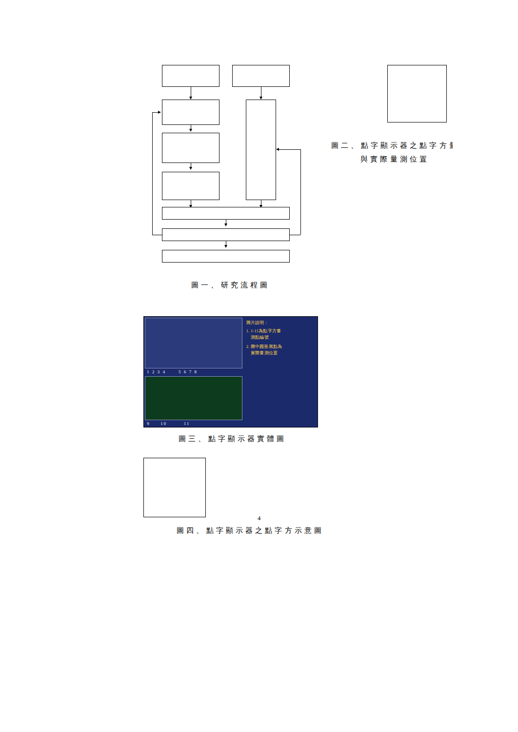圖一、研究流程圖
圖二、點字顯示器之點字方量測點位置
與實際量測位置
圖片說明：
1. 1-11為點字方量
測點編號
2. 圖中圓形黑點為
實際量測位置
1 2 3 4 5 6 7 8
9 10 11
圖三、點字顯示器實體圖
圖四、點字顯示器之點字方示意圖
圖五、點字顯示器之點字方量測圖
4